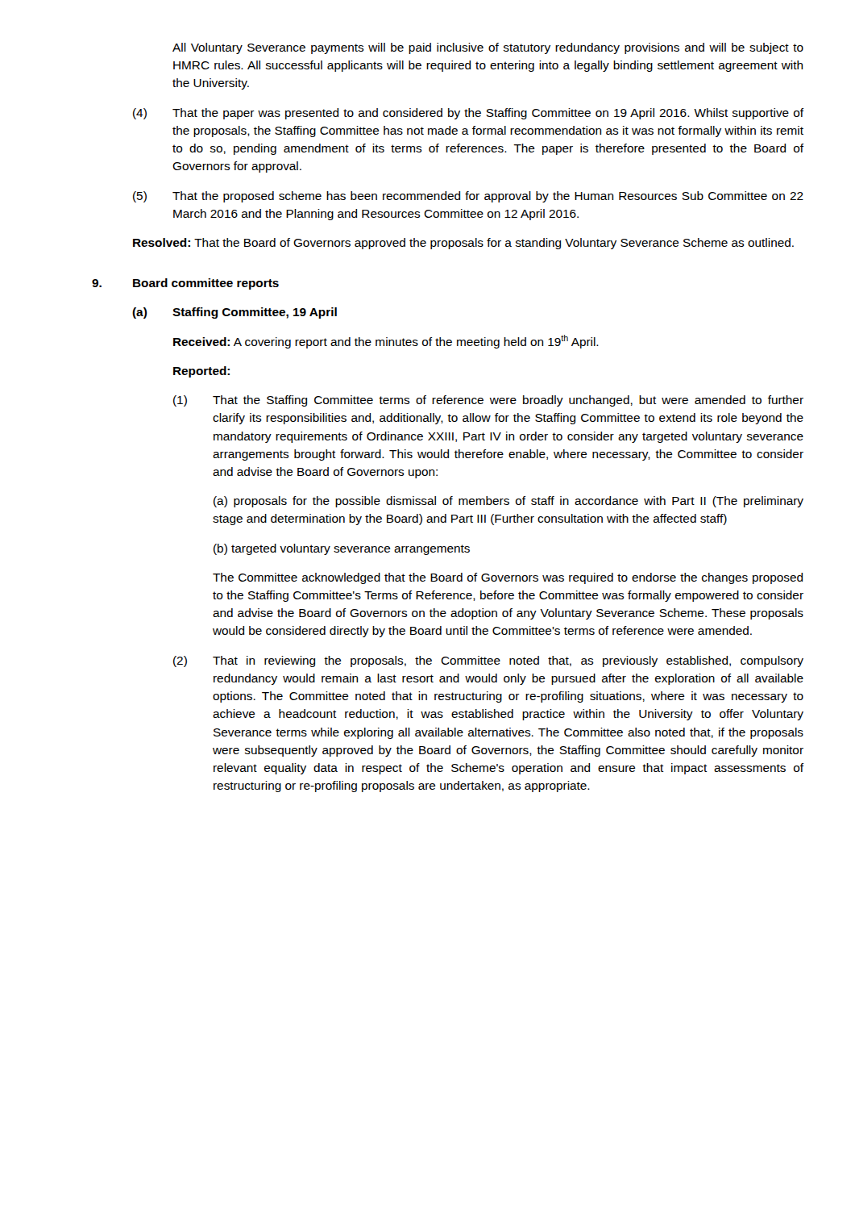All Voluntary Severance payments will be paid inclusive of statutory redundancy provisions and will be subject to HMRC rules. All successful applicants will be required to entering into a legally binding settlement agreement with the University.
(4)
That the paper was presented to and considered by the Staffing Committee on 19 April 2016. Whilst supportive of the proposals, the Staffing Committee has not made a formal recommendation as it was not formally within its remit to do so, pending amendment of its terms of references. The paper is therefore presented to the Board of Governors for approval.
(5)
That the proposed scheme has been recommended for approval by the Human Resources Sub Committee on 22 March 2016 and the Planning and Resources Committee on 12 April 2016.
Resolved: That the Board of Governors approved the proposals for a standing Voluntary Severance Scheme as outlined.
9.
Board committee reports
(a)
Staffing Committee, 19 April
Received: A covering report and the minutes of the meeting held on 19th April.
Reported:
(1)
That the Staffing Committee terms of reference were broadly unchanged, but were amended to further clarify its responsibilities and, additionally, to allow for the Staffing Committee to extend its role beyond the mandatory requirements of Ordinance XXIII, Part IV in order to consider any targeted voluntary severance arrangements brought forward. This would therefore enable, where necessary, the Committee to consider and advise the Board of Governors upon:
(a) proposals for the possible dismissal of members of staff in accordance with Part II (The preliminary stage and determination by the Board) and Part III (Further consultation with the affected staff)
(b) targeted voluntary severance arrangements
The Committee acknowledged that the Board of Governors was required to endorse the changes proposed to the Staffing Committee's Terms of Reference, before the Committee was formally empowered to consider and advise the Board of Governors on the adoption of any Voluntary Severance Scheme. These proposals would be considered directly by the Board until the Committee's terms of reference were amended.
(2)
That in reviewing the proposals, the Committee noted that, as previously established, compulsory redundancy would remain a last resort and would only be pursued after the exploration of all available options. The Committee noted that in restructuring or re-profiling situations, where it was necessary to achieve a headcount reduction, it was established practice within the University to offer Voluntary Severance terms while exploring all available alternatives. The Committee also noted that, if the proposals were subsequently approved by the Board of Governors, the Staffing Committee should carefully monitor relevant equality data in respect of the Scheme's operation and ensure that impact assessments of restructuring or re-profiling proposals are undertaken, as appropriate.